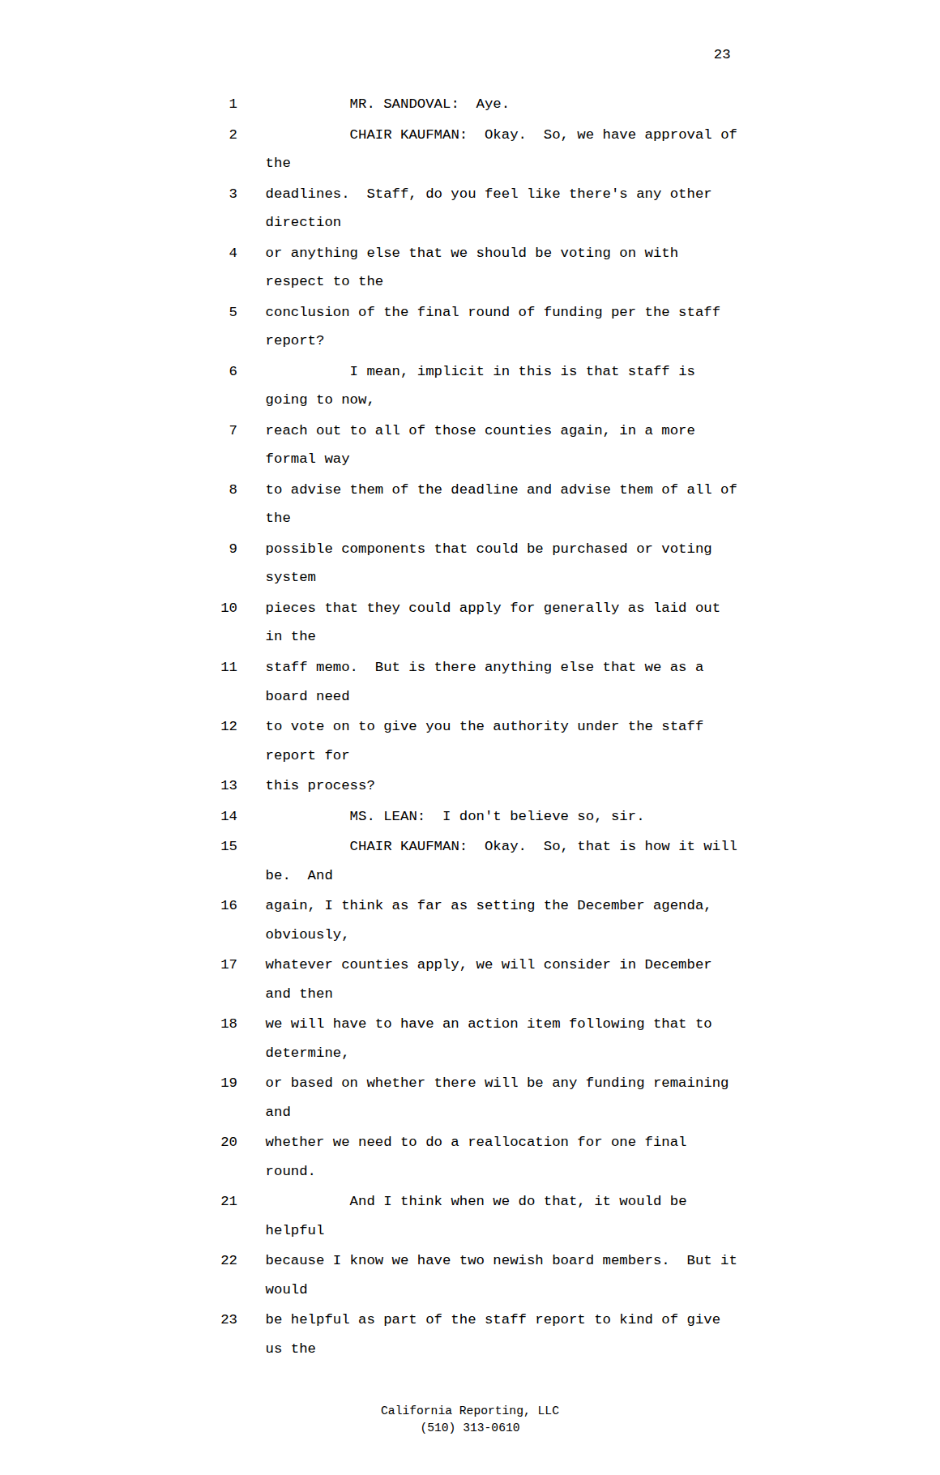23
| 1 | MR. SANDOVAL: Aye. |
| 2 | CHAIR KAUFMAN: Okay. So, we have approval of the |
| 3 | deadlines. Staff, do you feel like there's any other direction |
| 4 | or anything else that we should be voting on with respect to the |
| 5 | conclusion of the final round of funding per the staff report? |
| 6 | I mean, implicit in this is that staff is going to now, |
| 7 | reach out to all of those counties again, in a more formal way |
| 8 | to advise them of the deadline and advise them of all of the |
| 9 | possible components that could be purchased or voting system |
| 10 | pieces that they could apply for generally as laid out in the |
| 11 | staff memo. But is there anything else that we as a board need |
| 12 | to vote on to give you the authority under the staff report for |
| 13 | this process? |
| 14 | MS. LEAN: I don't believe so, sir. |
| 15 | CHAIR KAUFMAN: Okay. So, that is how it will be. And |
| 16 | again, I think as far as setting the December agenda, obviously, |
| 17 | whatever counties apply, we will consider in December and then |
| 18 | we will have to have an action item following that to determine, |
| 19 | or based on whether there will be any funding remaining and |
| 20 | whether we need to do a reallocation for one final round. |
| 21 | And I think when we do that, it would be helpful |
| 22 | because I know we have two newish board members. But it would |
| 23 | be helpful as part of the staff report to kind of give us the |
California Reporting, LLC
(510) 313-0610